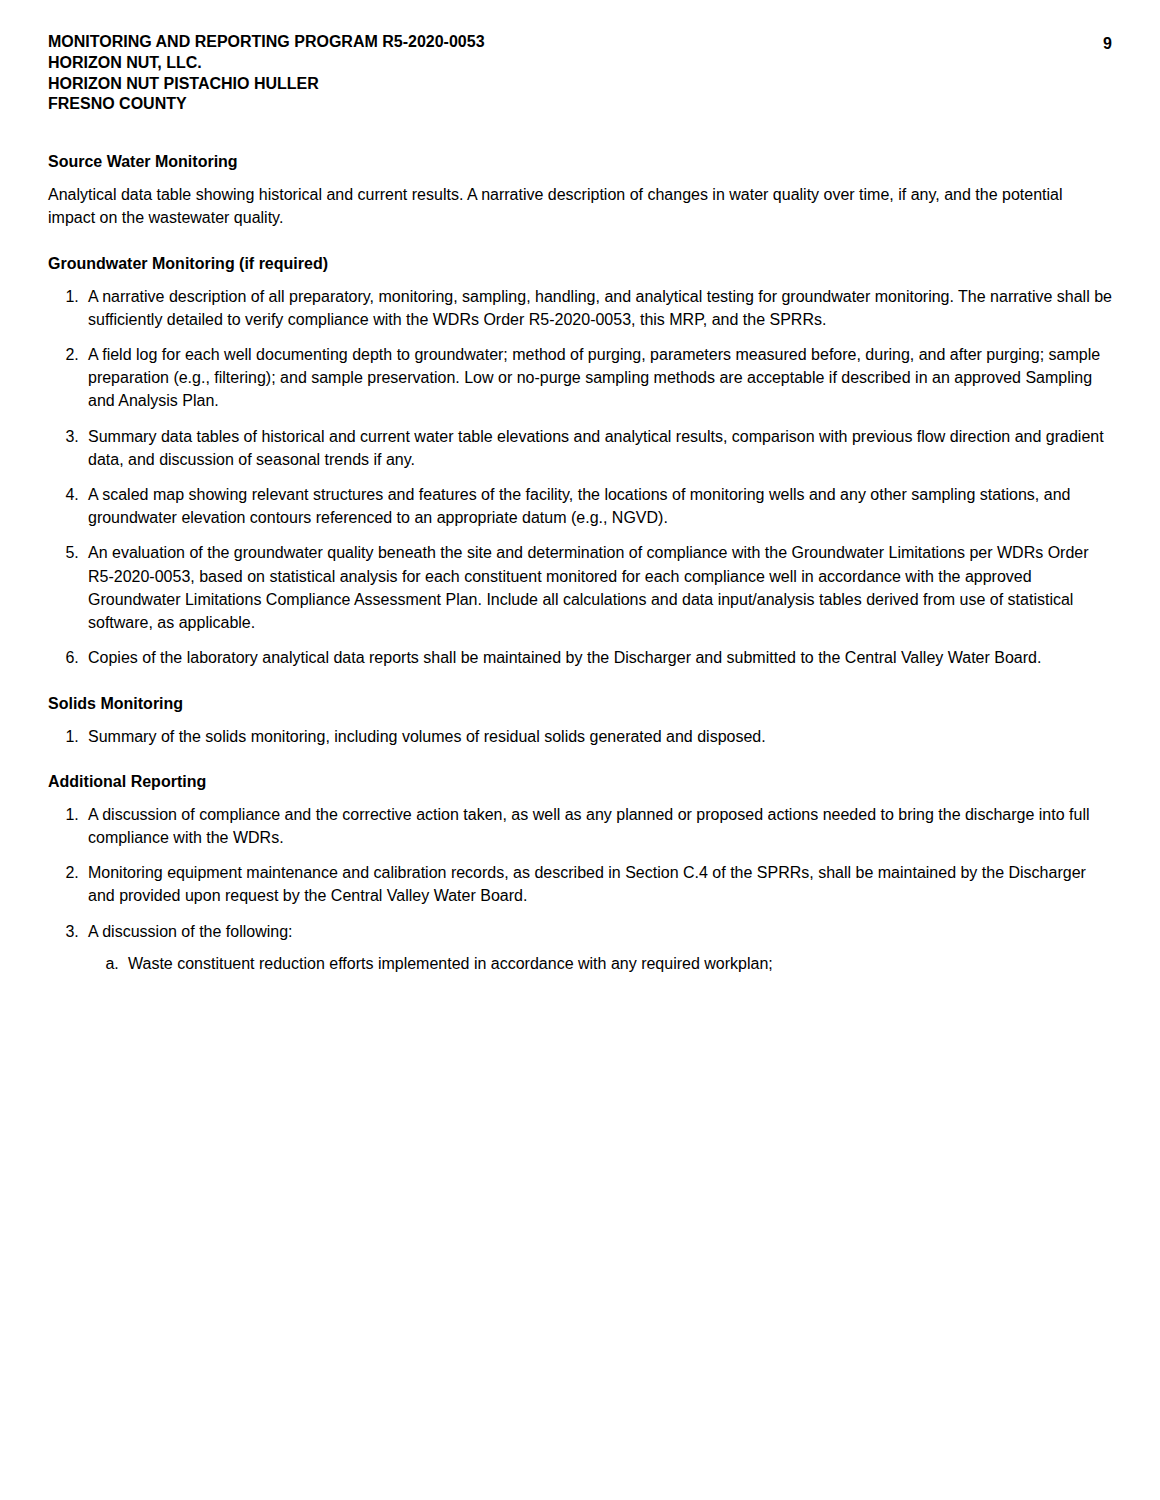9
Monitoring and Reporting Program R5-2020-0053
Horizon Nut, LLC.
Horizon Nut Pistachio Huller
Fresno County
Source Water Monitoring
Analytical data table showing historical and current results. A narrative description of changes in water quality over time, if any, and the potential impact on the wastewater quality.
Groundwater Monitoring (if required)
A narrative description of all preparatory, monitoring, sampling, handling, and analytical testing for groundwater monitoring. The narrative shall be sufficiently detailed to verify compliance with the WDRs Order R5-2020-0053, this MRP, and the SPRRs.
A field log for each well documenting depth to groundwater; method of purging, parameters measured before, during, and after purging; sample preparation (e.g., filtering); and sample preservation. Low or no-purge sampling methods are acceptable if described in an approved Sampling and Analysis Plan.
Summary data tables of historical and current water table elevations and analytical results, comparison with previous flow direction and gradient data, and discussion of seasonal trends if any.
A scaled map showing relevant structures and features of the facility, the locations of monitoring wells and any other sampling stations, and groundwater elevation contours referenced to an appropriate datum (e.g., NGVD).
An evaluation of the groundwater quality beneath the site and determination of compliance with the Groundwater Limitations per WDRs Order R5-2020-0053, based on statistical analysis for each constituent monitored for each compliance well in accordance with the approved Groundwater Limitations Compliance Assessment Plan. Include all calculations and data input/analysis tables derived from use of statistical software, as applicable.
Copies of the laboratory analytical data reports shall be maintained by the Discharger and submitted to the Central Valley Water Board.
Solids Monitoring
Summary of the solids monitoring, including volumes of residual solids generated and disposed.
Additional Reporting
A discussion of compliance and the corrective action taken, as well as any planned or proposed actions needed to bring the discharge into full compliance with the WDRs.
Monitoring equipment maintenance and calibration records, as described in Section C.4 of the SPRRs, shall be maintained by the Discharger and provided upon request by the Central Valley Water Board.
A discussion of the following:
Waste constituent reduction efforts implemented in accordance with any required workplan;